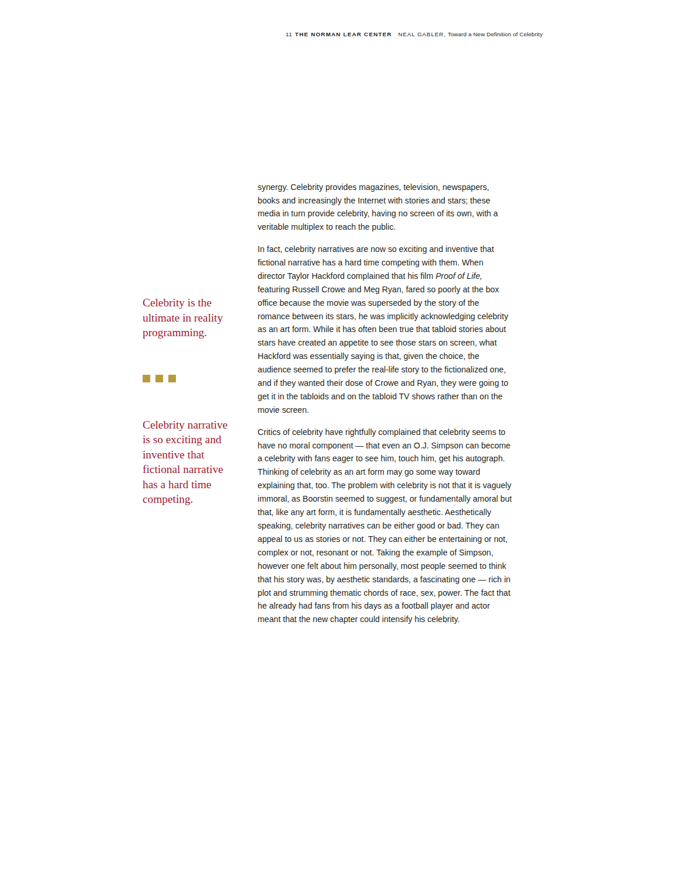11 The Norman Lear Center Neal Gabler, Toward a New Definition of Celebrity
Celebrity is the ultimate in reality programming.
Celebrity narrative is so exciting and inventive that fictional narrative has a hard time competing.
synergy. Celebrity provides magazines, television, newspapers, books and increasingly the Internet with stories and stars; these media in turn provide celebrity, having no screen of its own, with a veritable multiplex to reach the public.
In fact, celebrity narratives are now so exciting and inventive that fictional narrative has a hard time competing with them. When director Taylor Hackford complained that his film Proof of Life, featuring Russell Crowe and Meg Ryan, fared so poorly at the box office because the movie was superseded by the story of the romance between its stars, he was implicitly acknowledging celebrity as an art form. While it has often been true that tabloid stories about stars have created an appetite to see those stars on screen, what Hackford was essentially saying is that, given the choice, the audience seemed to prefer the real-life story to the fictionalized one, and if they wanted their dose of Crowe and Ryan, they were going to get it in the tabloids and on the tabloid TV shows rather than on the movie screen.
Critics of celebrity have rightfully complained that celebrity seems to have no moral component — that even an O.J. Simpson can become a celebrity with fans eager to see him, touch him, get his autograph. Thinking of celebrity as an art form may go some way toward explaining that, too. The problem with celebrity is not that it is vaguely immoral, as Boorstin seemed to suggest, or fundamentally amoral but that, like any art form, it is fundamentally aesthetic. Aesthetically speaking, celebrity narratives can be either good or bad. They can appeal to us as stories or not. They can either be entertaining or not, complex or not, resonant or not. Taking the example of Simpson, however one felt about him personally, most people seemed to think that his story was, by aesthetic standards, a fascinating one — rich in plot and strumming thematic chords of race, sex, power. The fact that he already had fans from his days as a football player and actor meant that the new chapter could intensify his celebrity.